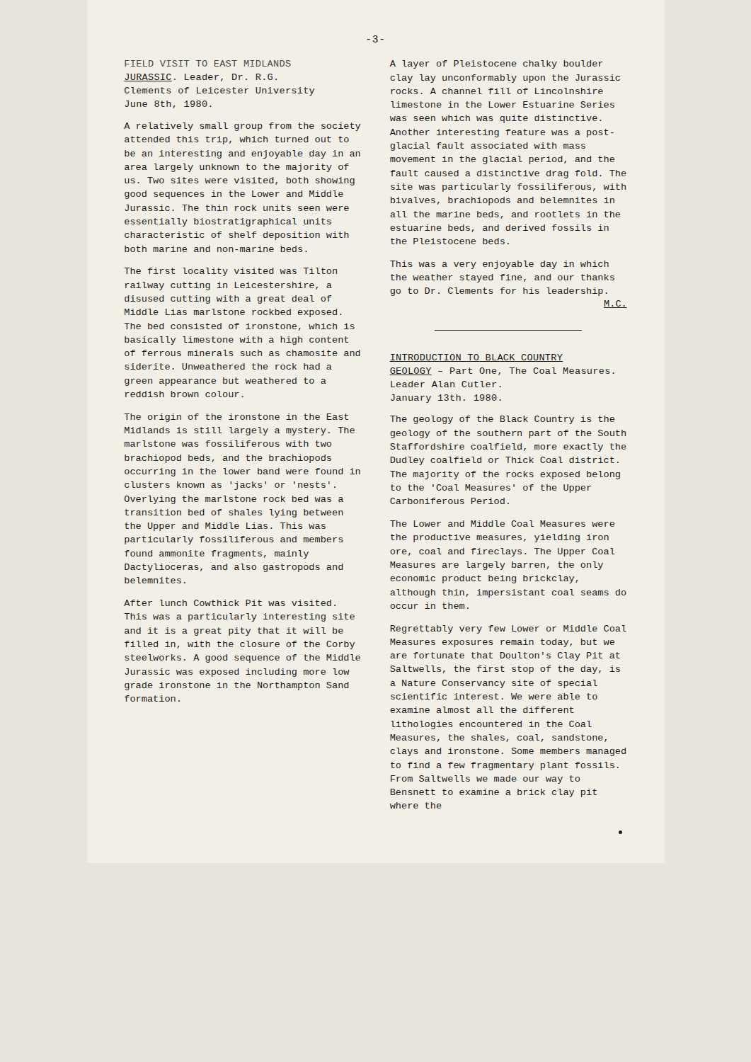-3-
FIELD VISIT TO EAST MIDLANDS
JURASSIC. Leader, Dr. R.G.
Clements of Leicester University
June 8th, 1980.
A relatively small group from the society attended this trip, which turned out to be an interesting and enjoyable day in an area largely unknown to the majority of us. Two sites were visited, both showing good sequences in the Lower and Middle Jurassic. The thin rock units seen were essentially biostratigraphical units characteristic of shelf deposition with both marine and non-marine beds.
The first locality visited was Tilton railway cutting in Leicestershire, a disused cutting with a great deal of Middle Lias marlstone rockbed exposed. The bed consisted of ironstone, which is basically limestone with a high content of ferrous minerals such as chamosite and siderite. Unweathered the rock had a green appearance but weathered to a reddish brown colour.
The origin of the ironstone in the East Midlands is still largely a mystery. The marlstone was fossiliferous with two brachiopod beds, and the brachiopods occurring in the lower band were found in clusters known as 'jacks' or 'nests'. Overlying the marlstone rock bed was a transition bed of shales lying between the Upper and Middle Lias. This was particularly fossiliferous and members found ammonite fragments, mainly Dactylioceras, and also gastropods and belemnites.
After lunch Cowthick Pit was visited. This was a particularly interesting site and it is a great pity that it will be filled in, with the closure of the Corby steelworks. A good sequence of the Middle Jurassic was exposed including more low grade ironstone in the Northampton Sand formation.
A layer of Pleistocene chalky boulder clay lay unconformably upon the Jurassic rocks. A channel fill of Lincolnshire limestone in the Lower Estuarine Series was seen which was quite distinctive. Another interesting feature was a post-glacial fault associated with mass movement in the glacial period, and the fault caused a distinctive drag fold. The site was particularly fossiliferous, with bivalves, brachiopods and belemnites in all the marine beds, and rootlets in the estuarine beds, and derived fossils in the Pleistocene beds.
This was a very enjoyable day in which the weather stayed fine, and our thanks go to Dr. Clements for his leadership.
M.C.
INTRODUCTION TO BLACK COUNTRY
GEOLOGY – Part One, The Coal Measures.
Leader Alan Cutler.
January 13th. 1980.
The geology of the Black Country is the geology of the southern part of the South Staffordshire coalfield, more exactly the Dudley coalfield or Thick Coal district. The majority of the rocks exposed belong to the 'Coal Measures' of the Upper Carboniferous Period.
The Lower and Middle Coal Measures were the productive measures, yielding iron ore, coal and fireclays. The Upper Coal Measures are largely barren, the only economic product being brickclay, although thin, impersistant coal seams do occur in them.
Regrettably very few Lower or Middle Coal Measures exposures remain today, but we are fortunate that Doulton's Clay Pit at Saltwells, the first stop of the day, is a Nature Conservancy site of special scientific interest. We were able to examine almost all the different lithologies encountered in the Coal Measures, the shales, coal, sandstone, clays and ironstone. Some members managed to find a few fragmentary plant fossils. From Saltwells we made our way to Bensnett to examine a brick clay pit where the